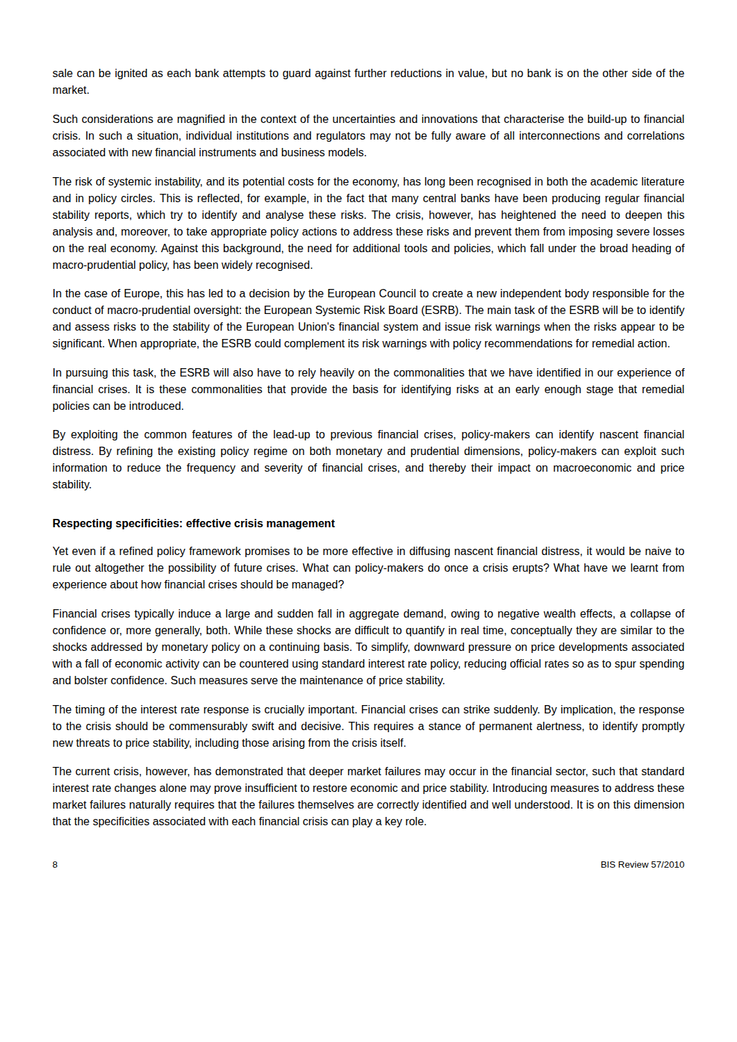sale can be ignited as each bank attempts to guard against further reductions in value, but no bank is on the other side of the market.
Such considerations are magnified in the context of the uncertainties and innovations that characterise the build-up to financial crisis. In such a situation, individual institutions and regulators may not be fully aware of all interconnections and correlations associated with new financial instruments and business models.
The risk of systemic instability, and its potential costs for the economy, has long been recognised in both the academic literature and in policy circles. This is reflected, for example, in the fact that many central banks have been producing regular financial stability reports, which try to identify and analyse these risks. The crisis, however, has heightened the need to deepen this analysis and, moreover, to take appropriate policy actions to address these risks and prevent them from imposing severe losses on the real economy. Against this background, the need for additional tools and policies, which fall under the broad heading of macro-prudential policy, has been widely recognised.
In the case of Europe, this has led to a decision by the European Council to create a new independent body responsible for the conduct of macro-prudential oversight: the European Systemic Risk Board (ESRB). The main task of the ESRB will be to identify and assess risks to the stability of the European Union's financial system and issue risk warnings when the risks appear to be significant. When appropriate, the ESRB could complement its risk warnings with policy recommendations for remedial action.
In pursuing this task, the ESRB will also have to rely heavily on the commonalities that we have identified in our experience of financial crises. It is these commonalities that provide the basis for identifying risks at an early enough stage that remedial policies can be introduced.
By exploiting the common features of the lead-up to previous financial crises, policy-makers can identify nascent financial distress. By refining the existing policy regime on both monetary and prudential dimensions, policy-makers can exploit such information to reduce the frequency and severity of financial crises, and thereby their impact on macroeconomic and price stability.
Respecting specificities: effective crisis management
Yet even if a refined policy framework promises to be more effective in diffusing nascent financial distress, it would be naive to rule out altogether the possibility of future crises. What can policy-makers do once a crisis erupts? What have we learnt from experience about how financial crises should be managed?
Financial crises typically induce a large and sudden fall in aggregate demand, owing to negative wealth effects, a collapse of confidence or, more generally, both. While these shocks are difficult to quantify in real time, conceptually they are similar to the shocks addressed by monetary policy on a continuing basis. To simplify, downward pressure on price developments associated with a fall of economic activity can be countered using standard interest rate policy, reducing official rates so as to spur spending and bolster confidence. Such measures serve the maintenance of price stability.
The timing of the interest rate response is crucially important. Financial crises can strike suddenly. By implication, the response to the crisis should be commensurably swift and decisive. This requires a stance of permanent alertness, to identify promptly new threats to price stability, including those arising from the crisis itself.
The current crisis, however, has demonstrated that deeper market failures may occur in the financial sector, such that standard interest rate changes alone may prove insufficient to restore economic and price stability. Introducing measures to address these market failures naturally requires that the failures themselves are correctly identified and well understood. It is on this dimension that the specificities associated with each financial crisis can play a key role.
8 BIS Review 57/2010